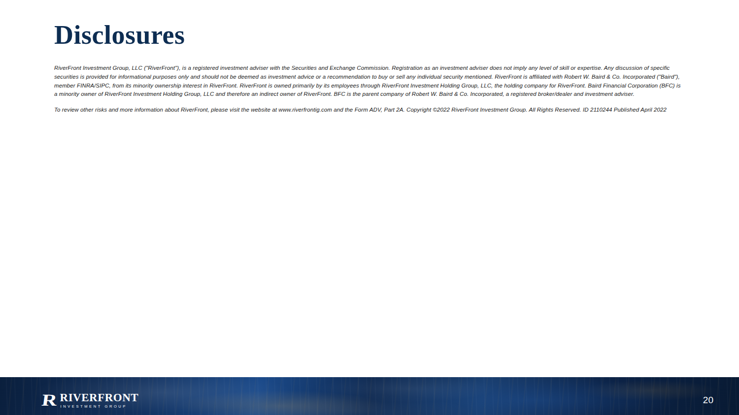Disclosures
RiverFront Investment Group, LLC ("RiverFront"), is a registered investment adviser with the Securities and Exchange Commission. Registration as an investment adviser does not imply any level of skill or expertise. Any discussion of specific securities is provided for informational purposes only and should not be deemed as investment advice or a recommendation to buy or sell any individual security mentioned. RiverFront is affiliated with Robert W. Baird & Co. Incorporated ("Baird"), member FINRA/SIPC, from its minority ownership interest in RiverFront. RiverFront is owned primarily by its employees through RiverFront Investment Holding Group, LLC, the holding company for RiverFront. Baird Financial Corporation (BFC) is a minority owner of RiverFront Investment Holding Group, LLC and therefore an indirect owner of RiverFront. BFC is the parent company of Robert W. Baird & Co. Incorporated, a registered broker/dealer and investment adviser.
To review other risks and more information about RiverFront, please visit the website at www.riverfrontig.com and the Form ADV, Part 2A. Copyright ©2022 RiverFront Investment Group. All Rights Reserved. ID 2110244 Published April 2022
R
RIVERFRONT INVESTMENT GROUP
20